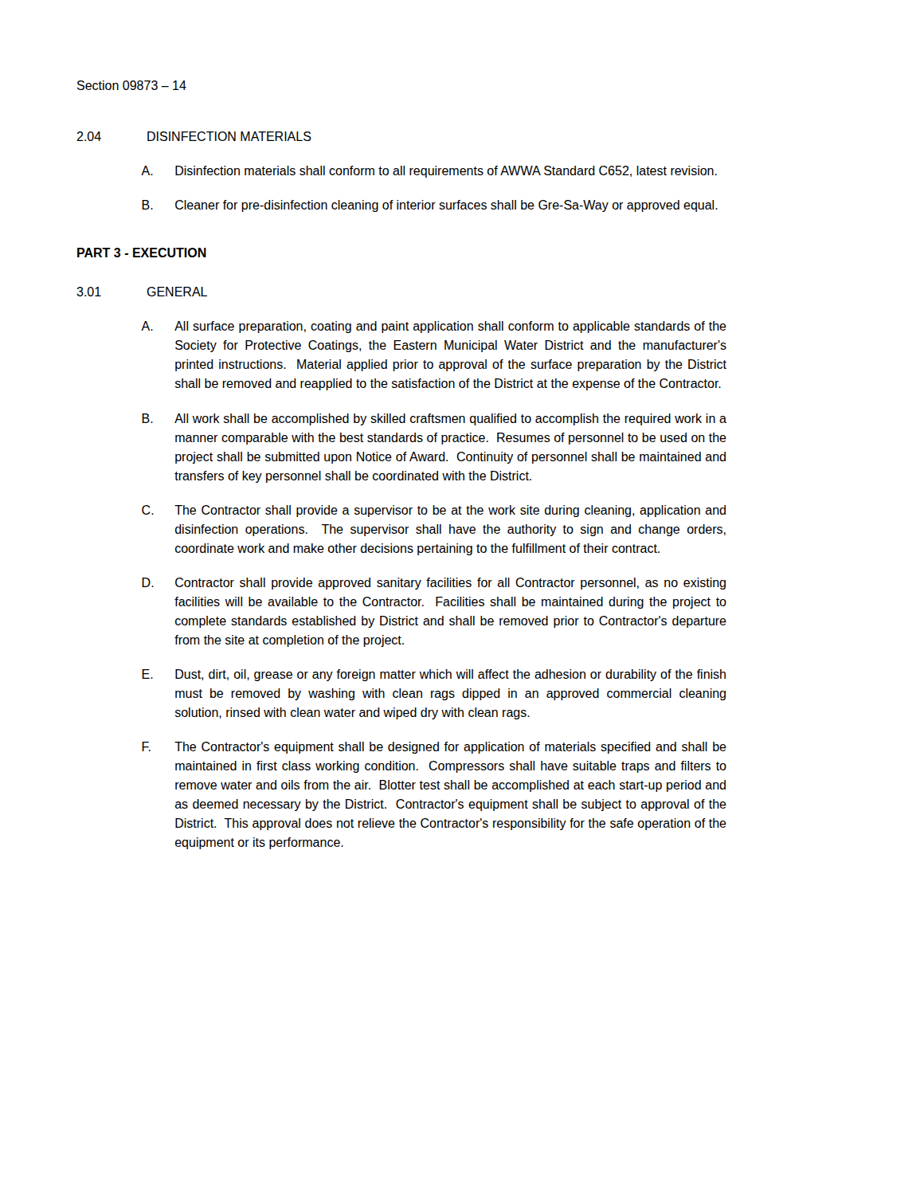Section 09873 – 14
2.04 DISINFECTION MATERIALS
A. Disinfection materials shall conform to all requirements of AWWA Standard C652, latest revision.
B. Cleaner for pre-disinfection cleaning of interior surfaces shall be Gre-Sa-Way or approved equal.
PART 3 - EXECUTION
3.01 GENERAL
A. All surface preparation, coating and paint application shall conform to applicable standards of the Society for Protective Coatings, the Eastern Municipal Water District and the manufacturer's printed instructions. Material applied prior to approval of the surface preparation by the District shall be removed and reapplied to the satisfaction of the District at the expense of the Contractor.
B. All work shall be accomplished by skilled craftsmen qualified to accomplish the required work in a manner comparable with the best standards of practice. Resumes of personnel to be used on the project shall be submitted upon Notice of Award. Continuity of personnel shall be maintained and transfers of key personnel shall be coordinated with the District.
C. The Contractor shall provide a supervisor to be at the work site during cleaning, application and disinfection operations. The supervisor shall have the authority to sign and change orders, coordinate work and make other decisions pertaining to the fulfillment of their contract.
D. Contractor shall provide approved sanitary facilities for all Contractor personnel, as no existing facilities will be available to the Contractor. Facilities shall be maintained during the project to complete standards established by District and shall be removed prior to Contractor's departure from the site at completion of the project.
E. Dust, dirt, oil, grease or any foreign matter which will affect the adhesion or durability of the finish must be removed by washing with clean rags dipped in an approved commercial cleaning solution, rinsed with clean water and wiped dry with clean rags.
F. The Contractor's equipment shall be designed for application of materials specified and shall be maintained in first class working condition. Compressors shall have suitable traps and filters to remove water and oils from the air. Blotter test shall be accomplished at each start-up period and as deemed necessary by the District. Contractor's equipment shall be subject to approval of the District. This approval does not relieve the Contractor's responsibility for the safe operation of the equipment or its performance.